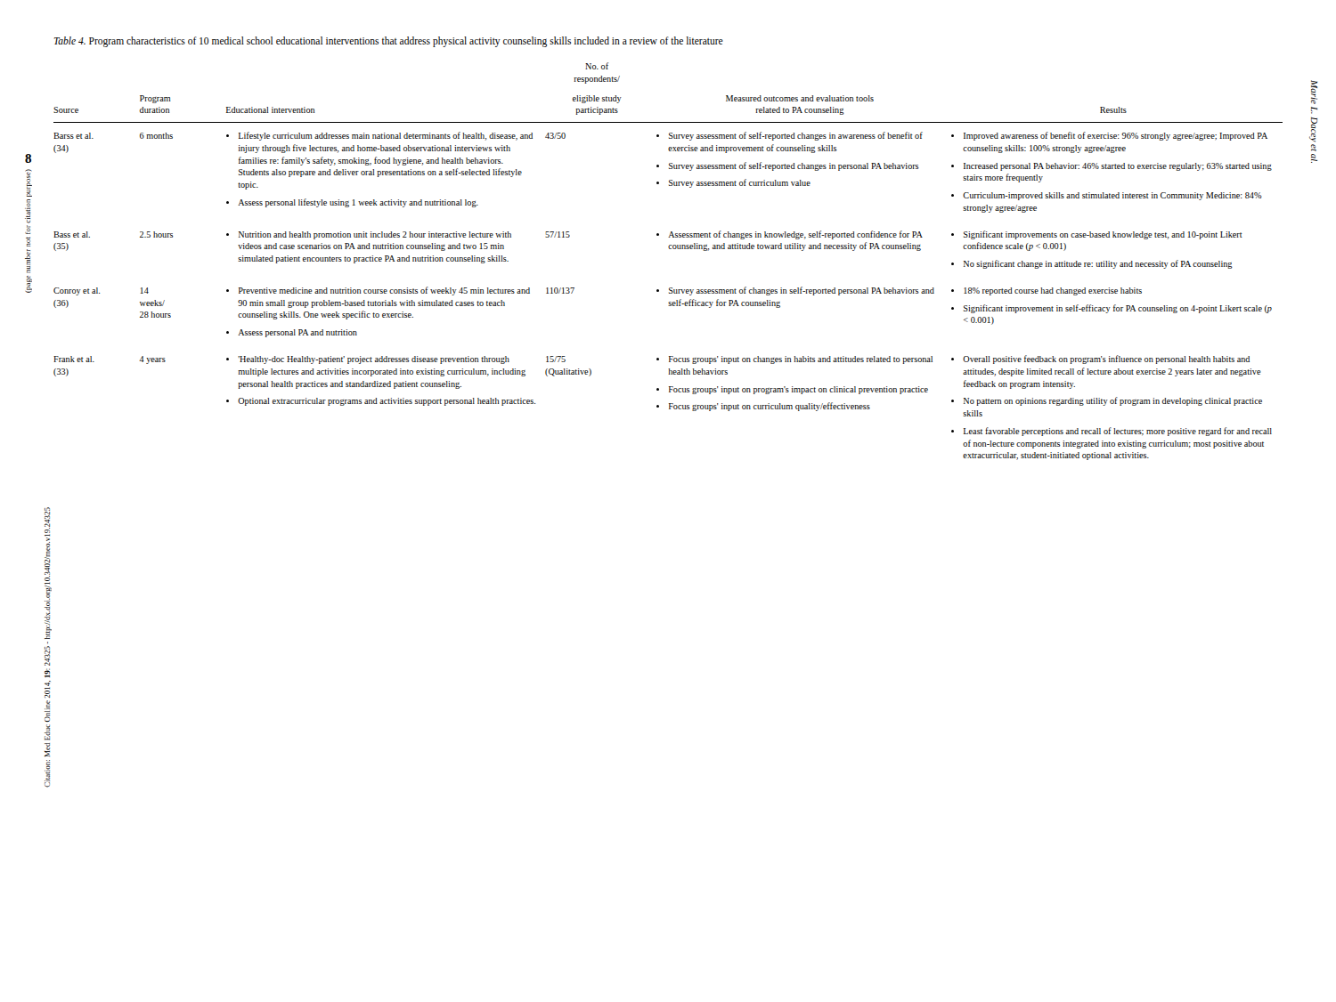8
(page number not for citation purpose)
Citation: Med Educ Online 2014, 19: 24325 - http://dx.doi.org/10.3402/meo.v19.24325
Marie L. Dacey et al.
Table 4. Program characteristics of 10 medical school educational interventions that address physical activity counseling skills included in a review of the literature
| | | | No. of respondents/ | | |
| --- | --- | --- | --- | --- | --- |
| Source | Program duration | Educational intervention | eligible study participants | Measured outcomes and evaluation tools related to PA counseling | Results |
| Barss et al. (34) | 6 months | Lifestyle curriculum addresses main national determinants of health, disease, and injury through five lectures, and home-based observational interviews with families re: family's safety, smoking, food hygiene, and health behaviors. Students also prepare and deliver oral presentations on a self-selected lifestyle topic. Assess personal lifestyle using 1 week activity and nutritional log. | 43/50 | Survey assessment of self-reported changes in awareness of benefit of exercise and improvement of counseling skills Survey assessment of self-reported changes in personal PA behaviors Survey assessment of curriculum value | Improved awareness of benefit of exercise: 96% strongly agree/agree; Improved PA counseling skills: 100% strongly agree/agree Increased personal PA behavior: 46% started to exercise regularly; 63% started using stairs more frequently Curriculum-improved skills and stimulated interest in Community Medicine: 84% strongly agree/agree |
| Bass et al. (35) | 2.5 hours | Nutrition and health promotion unit includes 2 hour interactive lecture with videos and case scenarios on PA and nutrition counseling and two 15 min simulated patient encounters to practice PA and nutrition counseling skills. | 57/115 | Assessment of changes in knowledge, self-reported confidence for PA counseling, and attitude toward utility and necessity of PA counseling | Significant improvements on case-based knowledge test, and 10-point Likert confidence scale ( p < 0.001) No significant change in attitude re: utility and necessity of PA counseling |
| Conroy et al. (36) | 14 weeks/ 28 hours | Preventive medicine and nutrition course consists of weekly 45 min lectures and 90 min small group problem-based tutorials with simulated cases to teach counseling skills. One week specific to exercise. Assess personal PA and nutrition | 110/137 | Survey assessment of changes in self-reported personal PA behaviors and self-efficacy for PA counseling | 18% reported course had changed exercise habits Significant improvement in self-efficacy for PA counseling on 4-point Likert scale ( p < 0.001) |
| Frank et al. (33) | 4 years | 'Healthy-doc Healthy-patient' project addresses disease prevention through multiple lectures and activities incorporated into existing curriculum, including personal health practices and standardized patient counseling. Optional extracurricular programs and activities support personal health practices. | 15/75 (Qualitative) | Focus groups' input on changes in habits and attitudes related to personal health behaviors Focus groups' input on program's impact on clinical prevention practice Focus groups' input on curriculum quality/effectiveness | Overall positive feedback on program's influence on personal health habits and attitudes, despite limited recall of lecture about exercise 2 years later and negative feedback on program intensity. No pattern on opinions regarding utility of program in developing clinical practice skills Least favorable perceptions and recall of lectures; more positive regard for and recall of non-lecture components integrated into existing curriculum; most positive about extracurricular, student-initiated optional activities. |